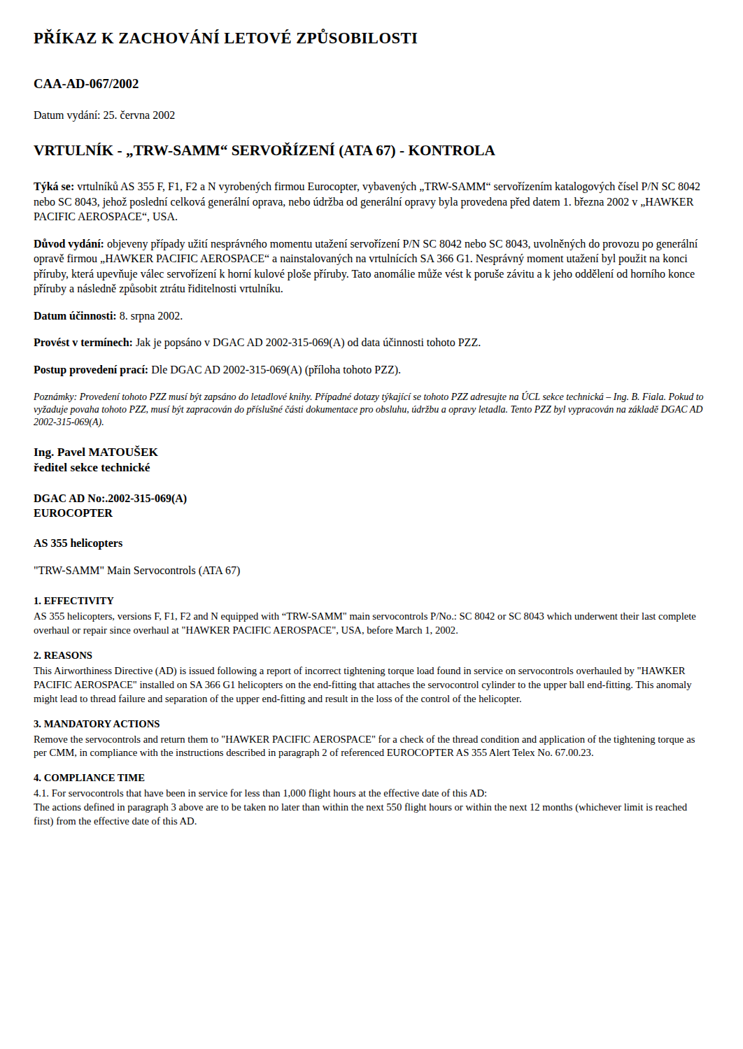PŘÍKAZ K ZACHOVÁNÍ LETOVÉ ZPŮSOBILOSTI
CAA-AD-067/2002
Datum vydání: 25. června 2002
VRTULNÍK - „TRW-SAMM“ SERVOŘÍZENÍ (ATA 67) - KONTROLA
Týká se: vrtulníků AS 355 F, F1, F2 a N vyrobených firmou Eurocopter, vybavených „TRW-SAMM“ servořízením katalogových čísel P/N SC 8042 nebo SC 8043, jehož poslední celková generální oprava, nebo údržba od generální opravy byla provedena před datem 1. března 2002 v „HAWKER PACIFIC AEROSPACE“, USA.
Důvod vydání: objeveny případy užití nesprávného momentu utažení servořízení P/N SC 8042 nebo SC 8043, uvolněných do provozu po generální opravě firmou „HAWKER PACIFIC AEROSPACE“ a nainstalovaných na vrtulnících SA 366 G1. Nesprávný moment utažení byl použit na konci příruby, která upevňuje válec servořízení k horní kulové ploše příruby. Tato anomálie může vést k poruše závitu a k jeho oddělení od horního konce příruby a následně způsobit ztrátu řiditelnosti vrtulníku.
Datum účinnosti: 8. srpna 2002.
Provést v termínech: Jak je popsáno v DGAC AD 2002-315-069(A) od data účinnosti tohoto PZZ.
Postup provedení prací: Dle DGAC AD 2002-315-069(A) (příloha tohoto PZZ).
Poznámky: Provedení tohoto PZZ musí být zapsáno do letadlové knihy. Případné dotazy týkající se tohoto PZZ adresujte na ÚCL sekce technická – Ing. B. Fiala. Pokud to vyžaduje povaha tohoto PZZ, musí být zapracován do příslušné části dokumentace pro obsluhu, údržbu a opravy letadla. Tento PZZ byl vypracován na základě DGAC AD 2002-315-069(A).
Ing. Pavel MATOUŠEK
ředitel sekce technické
DGAC AD No:.2002-315-069(A)
EUROCOPTER
AS 355 helicopters
"TRW-SAMM" Main Servocontrols (ATA 67)
1. EFFECTIVITY
AS 355 helicopters, versions F, F1, F2 and N equipped with “TRW-SAMM" main servocontrols P/No.: SC 8042 or SC 8043 which underwent their last complete overhaul or repair since overhaul at "HAWKER PACIFIC AEROSPACE", USA, before March 1, 2002.
2. REASONS
This Airworthiness Directive (AD) is issued following a report of incorrect tightening torque load found in service on servocontrols overhauled by "HAWKER PACIFIC AEROSPACE" installed on SA 366 G1 helicopters on the end-fitting that attaches the servocontrol cylinder to the upper ball end-fitting. This anomaly might lead to thread failure and separation of the upper end-fitting and result in the loss of the control of the helicopter.
3. MANDATORY ACTIONS
Remove the servocontrols and return them to "HAWKER PACIFIC AEROSPACE" for a check of the thread condition and application of the tightening torque as per CMM, in compliance with the instructions described in paragraph 2 of referenced EUROCOPTER AS 355 Alert Telex No. 67.00.23.
4. COMPLIANCE TIME
4.1. For servocontrols that have been in service for less than 1,000 flight hours at the effective date of this AD:
The actions defined in paragraph 3 above are to be taken no later than within the next 550 flight hours or within the next 12 months (whichever limit is reached first) from the effective date of this AD.